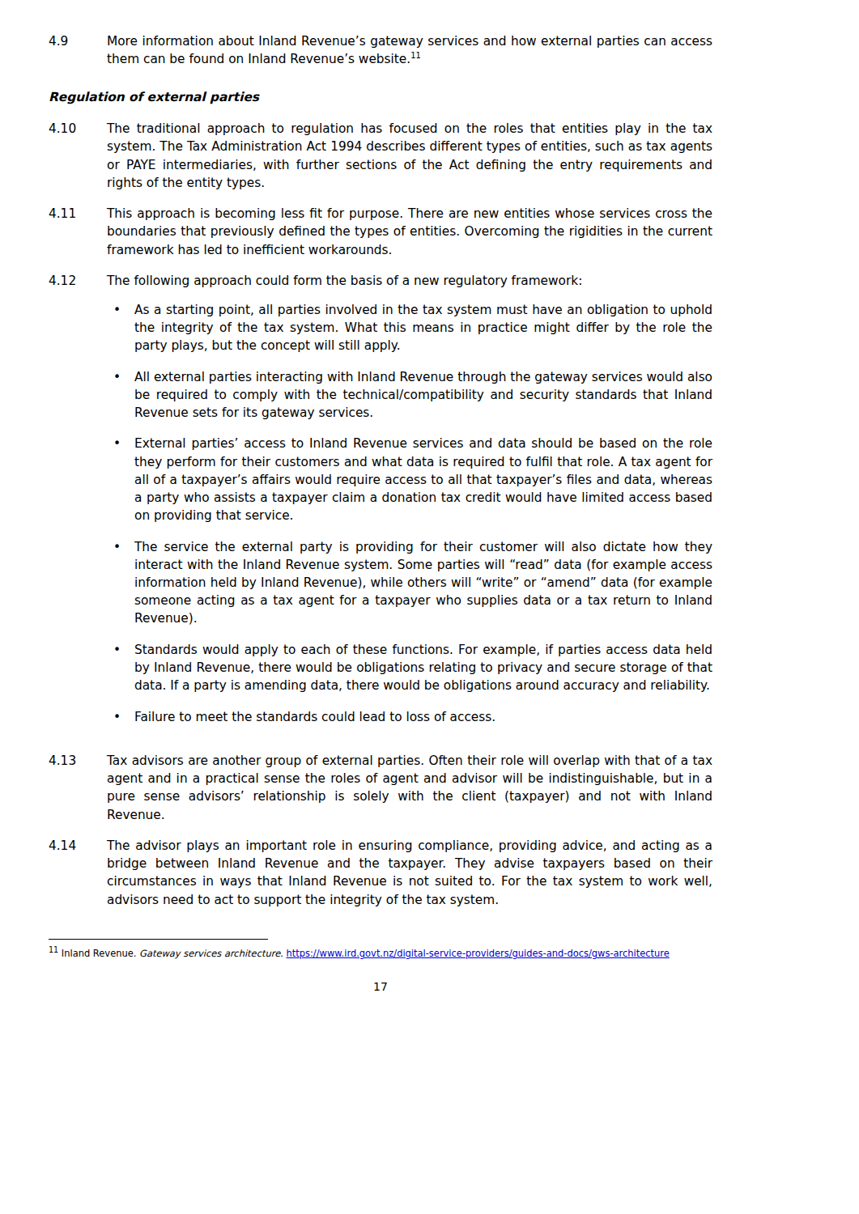4.9
More information about Inland Revenue’s gateway services and how external parties can access them can be found on Inland Revenue’s website.11
Regulation of external parties
4.10
The traditional approach to regulation has focused on the roles that entities play in the tax system. The Tax Administration Act 1994 describes different types of entities, such as tax agents or PAYE intermediaries, with further sections of the Act defining the entry requirements and rights of the entity types.
4.11
This approach is becoming less fit for purpose. There are new entities whose services cross the boundaries that previously defined the types of entities. Overcoming the rigidities in the current framework has led to inefficient workarounds.
4.12
The following approach could form the basis of a new regulatory framework:
As a starting point, all parties involved in the tax system must have an obligation to uphold the integrity of the tax system. What this means in practice might differ by the role the party plays, but the concept will still apply.
All external parties interacting with Inland Revenue through the gateway services would also be required to comply with the technical/compatibility and security standards that Inland Revenue sets for its gateway services.
External parties’ access to Inland Revenue services and data should be based on the role they perform for their customers and what data is required to fulfil that role. A tax agent for all of a taxpayer’s affairs would require access to all that taxpayer’s files and data, whereas a party who assists a taxpayer claim a donation tax credit would have limited access based on providing that service.
The service the external party is providing for their customer will also dictate how they interact with the Inland Revenue system. Some parties will “read” data (for example access information held by Inland Revenue), while others will “write” or “amend” data (for example someone acting as a tax agent for a taxpayer who supplies data or a tax return to Inland Revenue).
Standards would apply to each of these functions. For example, if parties access data held by Inland Revenue, there would be obligations relating to privacy and secure storage of that data. If a party is amending data, there would be obligations around accuracy and reliability.
Failure to meet the standards could lead to loss of access.
4.13
Tax advisors are another group of external parties. Often their role will overlap with that of a tax agent and in a practical sense the roles of agent and advisor will be indistinguishable, but in a pure sense advisors’ relationship is solely with the client (taxpayer) and not with Inland Revenue.
4.14
The advisor plays an important role in ensuring compliance, providing advice, and acting as a bridge between Inland Revenue and the taxpayer. They advise taxpayers based on their circumstances in ways that Inland Revenue is not suited to. For the tax system to work well, advisors need to act to support the integrity of the tax system.
11 Inland Revenue. Gateway services architecture. https://www.ird.govt.nz/digital-service-providers/guides-and-docs/gws-architecture
17